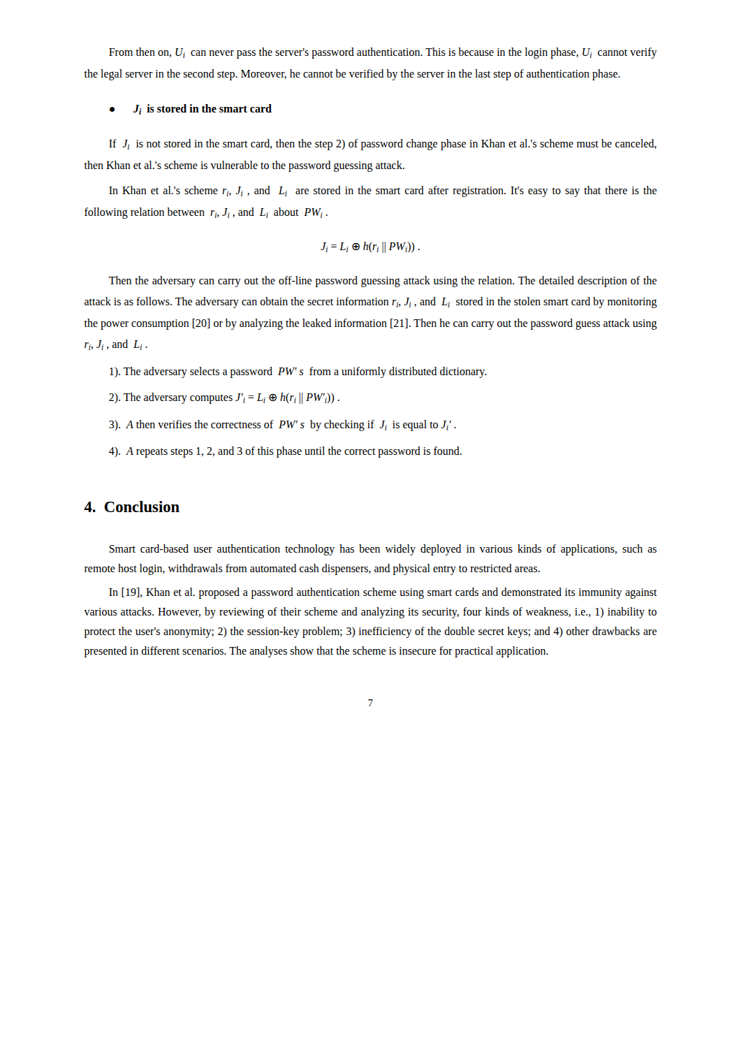From then on, Ui can never pass the server's password authentication. This is because in the login phase, Ui cannot verify the legal server in the second step. Moreover, he cannot be verified by the server in the last step of authentication phase.
●Ji is stored in the smart card
If Ji is not stored in the smart card, then the step 2) of password change phase in Khan et al.'s scheme must be canceled, then Khan et al.'s scheme is vulnerable to the password guessing attack.
In Khan et al.'s scheme ri, Ji , and Li are stored in the smart card after registration. It's easy to say that there is the following relation between ri, Ji , and Li about PWi .
Ji = Li ⊕ h(ri || PWi)) .
Then the adversary can carry out the off-line password guessing attack using the relation. The detailed description of the attack is as follows. The adversary can obtain the secret information ri, Ji , and Li stored in the stolen smart card by monitoring the power consumption [20] or by analyzing the leaked information [21]. Then he can carry out the password guess attack using ri, Ji , and Li .
1). The adversary selects a password PW′ s from a uniformly distributed dictionary.
2). The adversary computes J′i = Li ⊕ h(ri || PW′i)) .
3). A then verifies the correctness of PW′ s by checking if Ji is equal to Ji′ .
4). A repeats steps 1, 2, and 3 of this phase until the correct password is found.
4. Conclusion
Smart card-based user authentication technology has been widely deployed in various kinds of applications, such as remote host login, withdrawals from automated cash dispensers, and physical entry to restricted areas.
In [19], Khan et al. proposed a password authentication scheme using smart cards and demonstrated its immunity against various attacks. However, by reviewing of their scheme and analyzing its security, four kinds of weakness, i.e., 1) inability to protect the user's anonymity; 2) the session-key problem; 3) inefficiency of the double secret keys; and 4) other drawbacks are presented in different scenarios. The analyses show that the scheme is insecure for practical application.
7